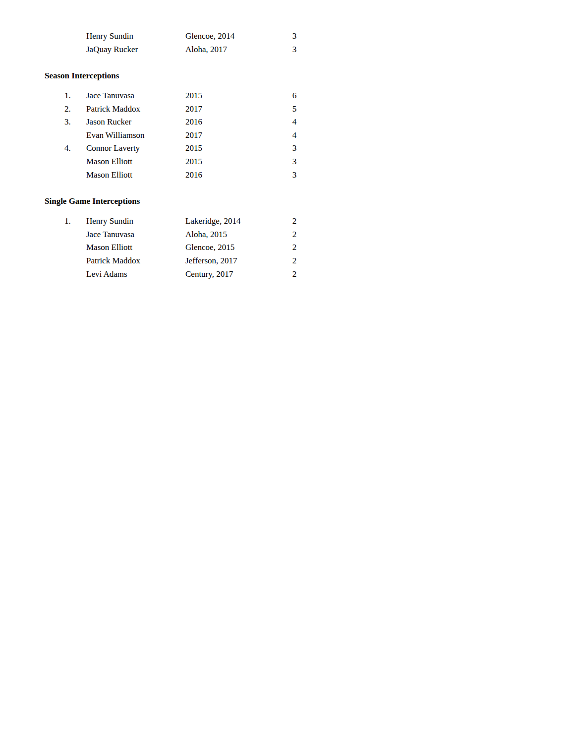| | Henry Sundin | Glencoe, 2014 | 3 |
| | JaQuay Rucker | Aloha, 2017 | 3 |
Season Interceptions
| 1. | Jace Tanuvasa | 2015 | 6 |
| 2. | Patrick Maddox | 2017 | 5 |
| 3. | Jason Rucker | 2016 | 4 |
| | Evan Williamson | 2017 | 4 |
| 4. | Connor Laverty | 2015 | 3 |
| | Mason Elliott | 2015 | 3 |
| | Mason Elliott | 2016 | 3 |
Single Game Interceptions
| 1. | Henry Sundin | Lakeridge, 2014 | 2 |
| | Jace Tanuvasa | Aloha, 2015 | 2 |
| | Mason Elliott | Glencoe, 2015 | 2 |
| | Patrick Maddox | Jefferson, 2017 | 2 |
| | Levi Adams | Century, 2017 | 2 |